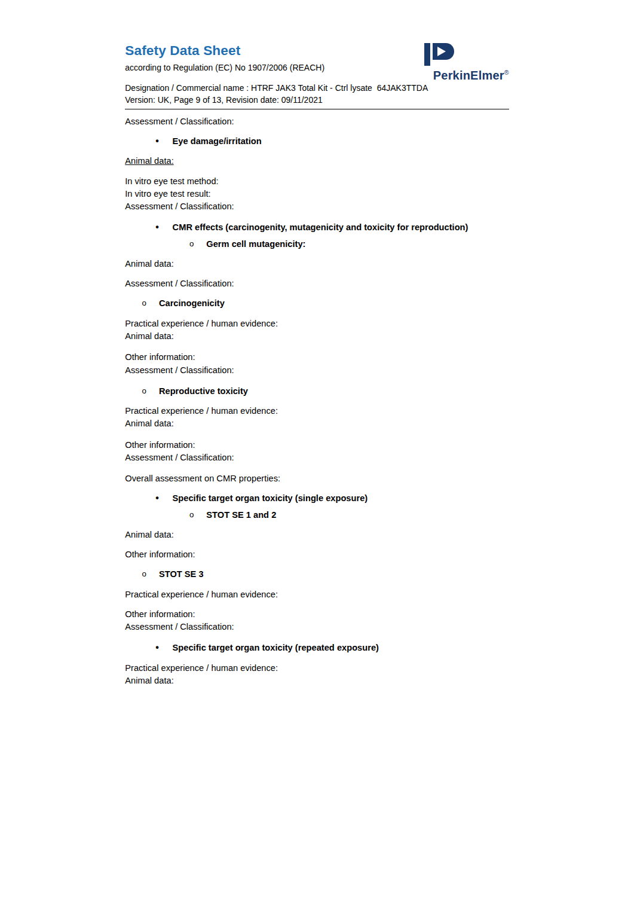PerkinElmer®
Safety Data Sheet
according to Regulation (EC) No 1907/2006 (REACH)
Designation / Commercial name : HTRF JAK3 Total Kit - Ctrl lysate 64JAK3TTDA
Version: UK, Page 9 of 13, Revision date: 09/11/2021
Assessment / Classification:
Eye damage/irritation
Animal data:
In vitro eye test method:
In vitro eye test result:
Assessment / Classification:
CMR effects (carcinogenity, mutagenicity and toxicity for reproduction)
Germ cell mutagenicity:
Animal data:
Assessment / Classification:
Carcinogenicity
Practical experience / human evidence:
Animal data:
Other information:
Assessment / Classification:
Reproductive toxicity
Practical experience / human evidence:
Animal data:
Other information:
Assessment / Classification:
Overall assessment on CMR properties:
Specific target organ toxicity (single exposure)
STOT SE 1 and 2
Animal data:
Other information:
STOT SE 3
Practical experience / human evidence:
Other information:
Assessment / Classification:
Specific target organ toxicity (repeated exposure)
Practical experience / human evidence:
Animal data: